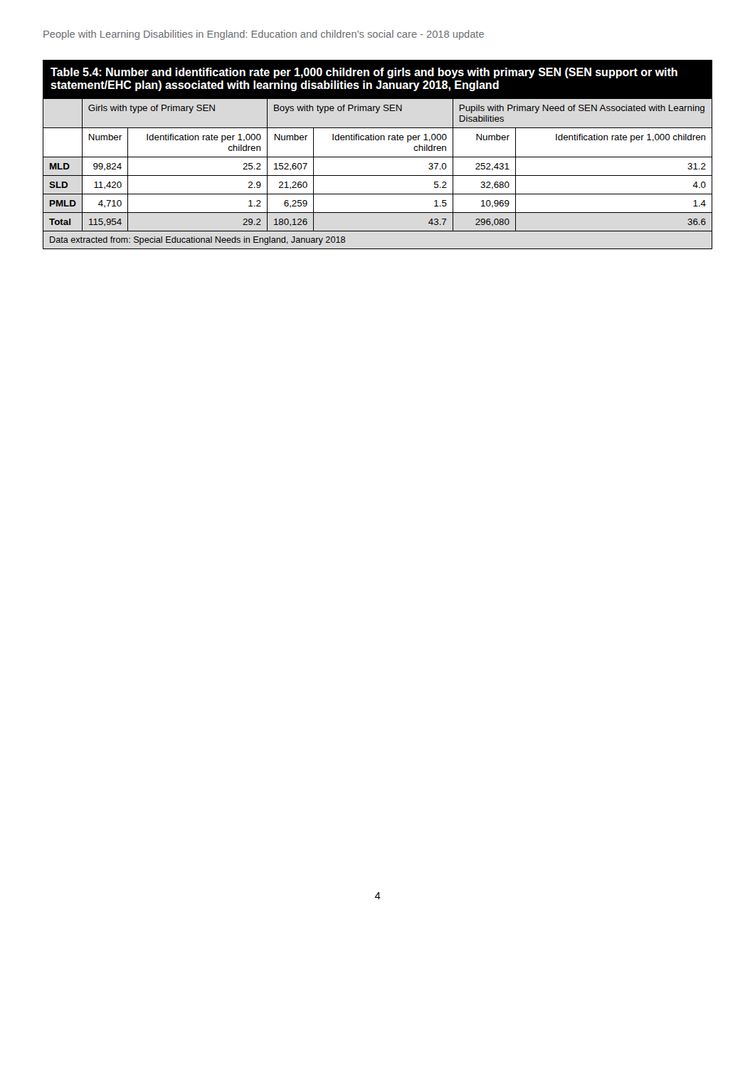People with Learning Disabilities in England: Education and children’s social care - 2018 update
Table 5.4: Number and identification rate per 1,000 children of girls and boys with primary SEN (SEN support or with statement/EHC plan) associated with learning disabilities in January 2018, England
| | Girls with type of Primary SEN | Boys with type of Primary SEN | Pupils with Primary Need of SEN Associated with Learning Disabilities |
| --- | --- | --- | --- |
| | Number | Identification rate per 1,000 children | Number | Identification rate per 1,000 children | Number | Identification rate per 1,000 children |
| MLD | 99,824 | 25.2 | 152,607 | 37.0 | 252,431 | 31.2 |
| SLD | 11,420 | 2.9 | 21,260 | 5.2 | 32,680 | 4.0 |
| PMLD | 4,710 | 1.2 | 6,259 | 1.5 | 10,969 | 1.4 |
| Total | 115,954 | 29.2 | 180,126 | 43.7 | 296,080 | 36.6 |
| Data extracted from: Special Educational Needs in England, January 2018 |
4